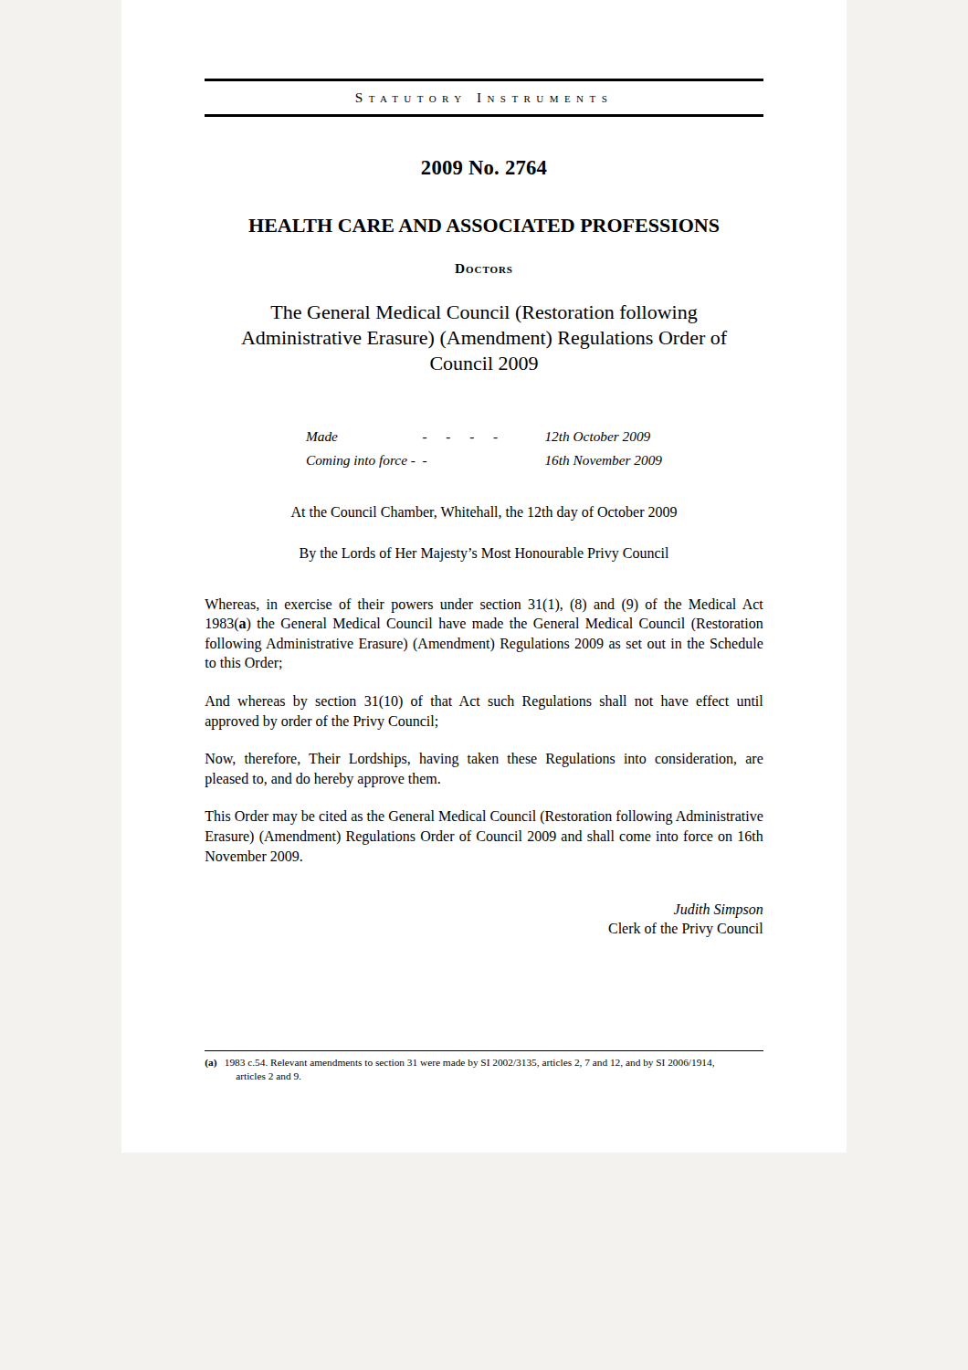Statutory Instruments
2009 No. 2764
HEALTH CARE AND ASSOCIATED PROFESSIONS
Doctors
The General Medical Council (Restoration following Administrative Erasure) (Amendment) Regulations Order of Council 2009
| Made | - - - - | 12th October 2009 |
| Coming into force - | - | 16th November 2009 |
At the Council Chamber, Whitehall, the 12th day of October 2009
By the Lords of Her Majesty’s Most Honourable Privy Council
Whereas, in exercise of their powers under section 31(1), (8) and (9) of the Medical Act 1983(a) the General Medical Council have made the General Medical Council (Restoration following Administrative Erasure) (Amendment) Regulations 2009 as set out in the Schedule to this Order;
And whereas by section 31(10) of that Act such Regulations shall not have effect until approved by order of the Privy Council;
Now, therefore, Their Lordships, having taken these Regulations into consideration, are pleased to, and do hereby approve them.
This Order may be cited as the General Medical Council (Restoration following Administrative Erasure) (Amendment) Regulations Order of Council 2009 and shall come into force on 16th November 2009.
Judith Simpson
Clerk of the Privy Council
(a)
1983 c.54. Relevant amendments to section 31 were made by SI 2002/3135, articles 2, 7 and 12, and by SI 2006/1914,articles 2 and 9.